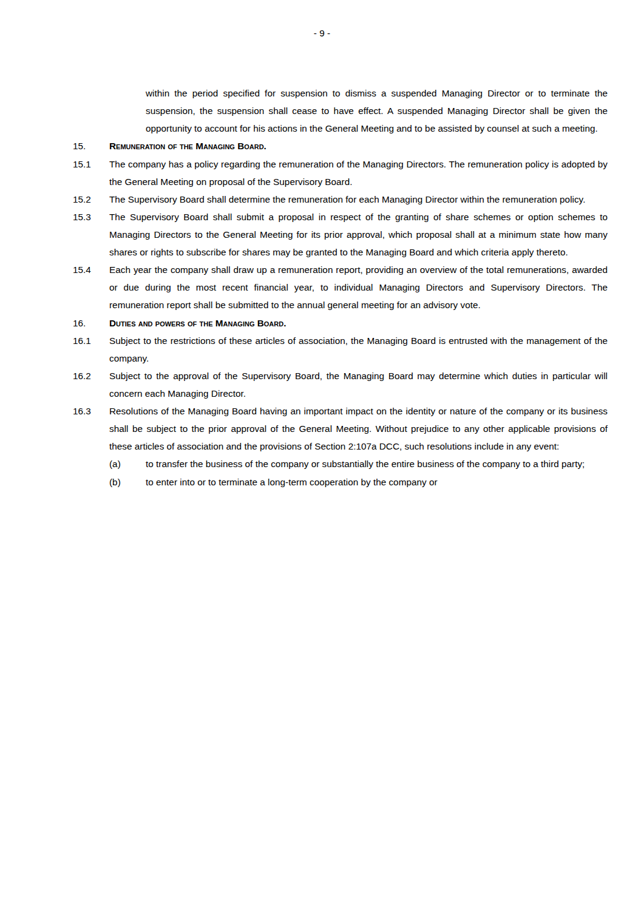- 9 -
within the period specified for suspension to dismiss a suspended Managing Director or to terminate the suspension, the suspension shall cease to have effect. A suspended Managing Director shall be given the opportunity to account for his actions in the General Meeting and to be assisted by counsel at such a meeting.
15.
Remuneration of the Managing Board.
15.1
The company has a policy regarding the remuneration of the Managing Directors. The remuneration policy is adopted by the General Meeting on proposal of the Supervisory Board.
15.2
The Supervisory Board shall determine the remuneration for each Managing Director within the remuneration policy.
15.3
The Supervisory Board shall submit a proposal in respect of the granting of share schemes or option schemes to Managing Directors to the General Meeting for its prior approval, which proposal shall at a minimum state how many shares or rights to subscribe for shares may be granted to the Managing Board and which criteria apply thereto.
15.4
Each year the company shall draw up a remuneration report, providing an overview of the total remunerations, awarded or due during the most recent financial year, to individual Managing Directors and Supervisory Directors. The remuneration report shall be submitted to the annual general meeting for an advisory vote.
16.
Duties and powers of the Managing Board.
16.1
Subject to the restrictions of these articles of association, the Managing Board is entrusted with the management of the company.
16.2
Subject to the approval of the Supervisory Board, the Managing Board may determine which duties in particular will concern each Managing Director.
16.3
Resolutions of the Managing Board having an important impact on the identity or nature of the company or its business shall be subject to the prior approval of the General Meeting. Without prejudice to any other applicable provisions of these articles of association and the provisions of Section 2:107a DCC, such resolutions include in any event:
(a)
to transfer the business of the company or substantially the entire business of the company to a third party;
(b)
to enter into or to terminate a long-term cooperation by the company or